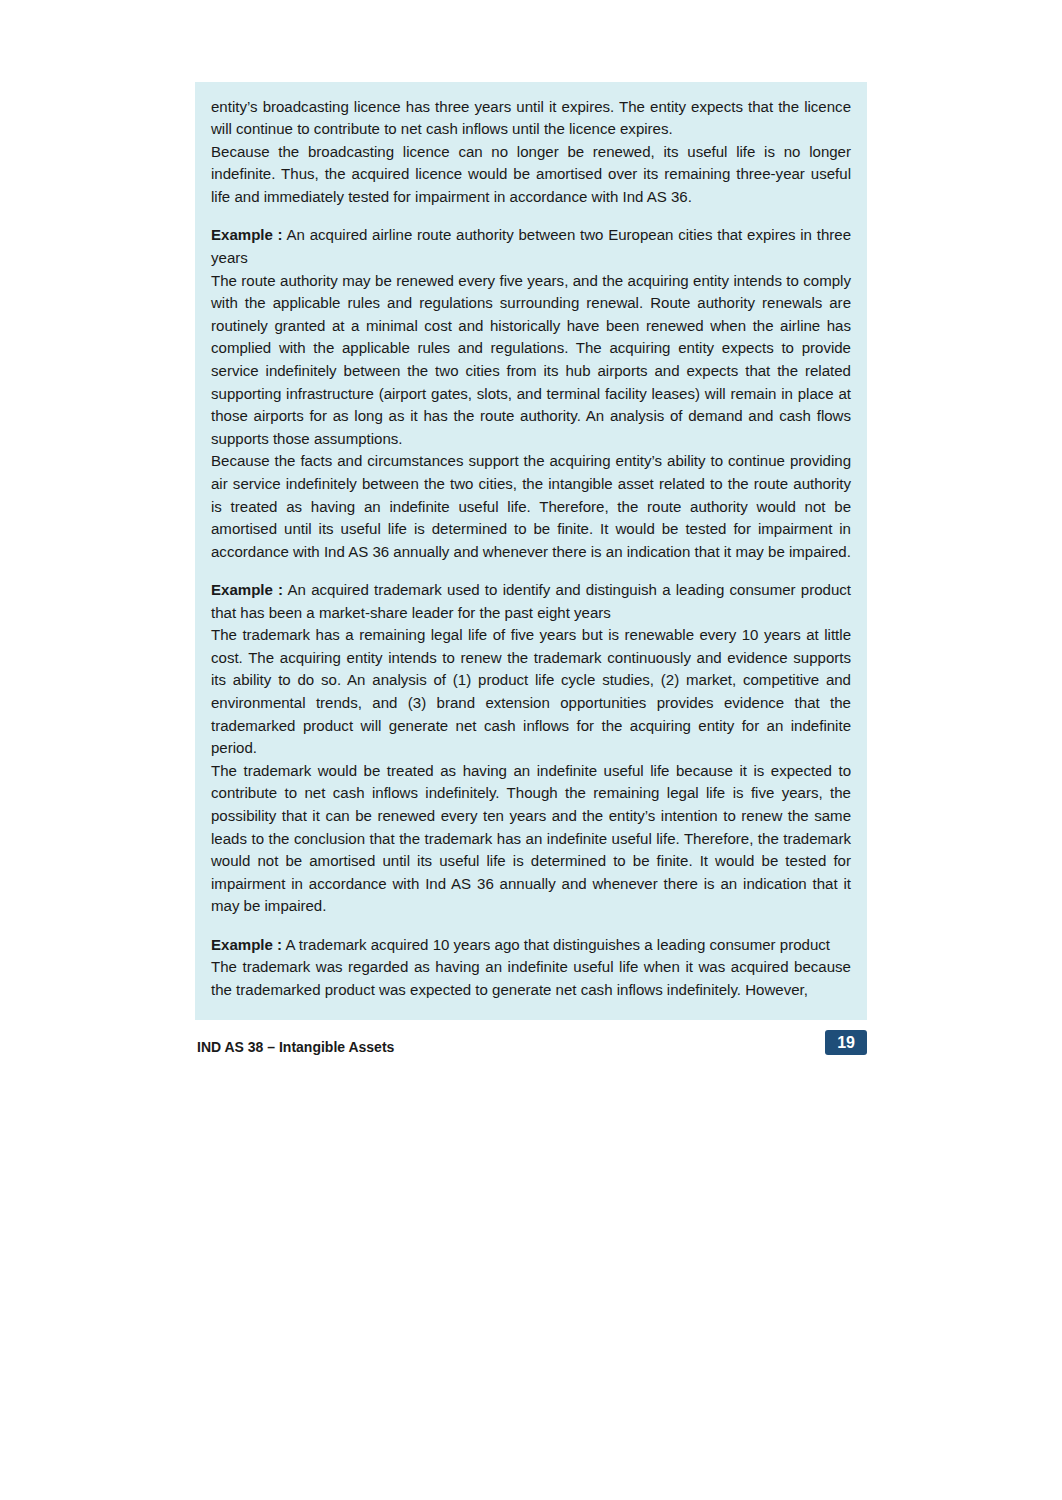entity’s broadcasting licence has three years until it expires. The entity expects that the licence will continue to contribute to net cash inflows until the licence expires.
Because the broadcasting licence can no longer be renewed, its useful life is no longer indefinite. Thus, the acquired licence would be amortised over its remaining three-year useful life and immediately tested for impairment in accordance with Ind AS 36.
Example : An acquired airline route authority between two European cities that expires in three years
The route authority may be renewed every five years, and the acquiring entity intends to comply with the applicable rules and regulations surrounding renewal. Route authority renewals are routinely granted at a minimal cost and historically have been renewed when the airline has complied with the applicable rules and regulations. The acquiring entity expects to provide service indefinitely between the two cities from its hub airports and expects that the related supporting infrastructure (airport gates, slots, and terminal facility leases) will remain in place at those airports for as long as it has the route authority. An analysis of demand and cash flows supports those assumptions.
Because the facts and circumstances support the acquiring entity’s ability to continue providing air service indefinitely between the two cities, the intangible asset related to the route authority is treated as having an indefinite useful life. Therefore, the route authority would not be amortised until its useful life is determined to be finite. It would be tested for impairment in accordance with Ind AS 36 annually and whenever there is an indication that it may be impaired.
Example : An acquired trademark used to identify and distinguish a leading consumer product that has been a market-share leader for the past eight years
The trademark has a remaining legal life of five years but is renewable every 10 years at little cost. The acquiring entity intends to renew the trademark continuously and evidence supports its ability to do so. An analysis of (1) product life cycle studies, (2) market, competitive and environmental trends, and (3) brand extension opportunities provides evidence that the trademarked product will generate net cash inflows for the acquiring entity for an indefinite period.
The trademark would be treated as having an indefinite useful life because it is expected to contribute to net cash inflows indefinitely. Though the remaining legal life is five years, the possibility that it can be renewed every ten years and the entity’s intention to renew the same leads to the conclusion that the trademark has an indefinite useful life. Therefore, the trademark would not be amortised until its useful life is determined to be finite. It would be tested for impairment in accordance with Ind AS 36 annually and whenever there is an indication that it may be impaired.
Example : A trademark acquired 10 years ago that distinguishes a leading consumer product
The trademark was regarded as having an indefinite useful life when it was acquired because the trademarked product was expected to generate net cash inflows indefinitely. However,
IND AS 38 – Intangible Assets
19